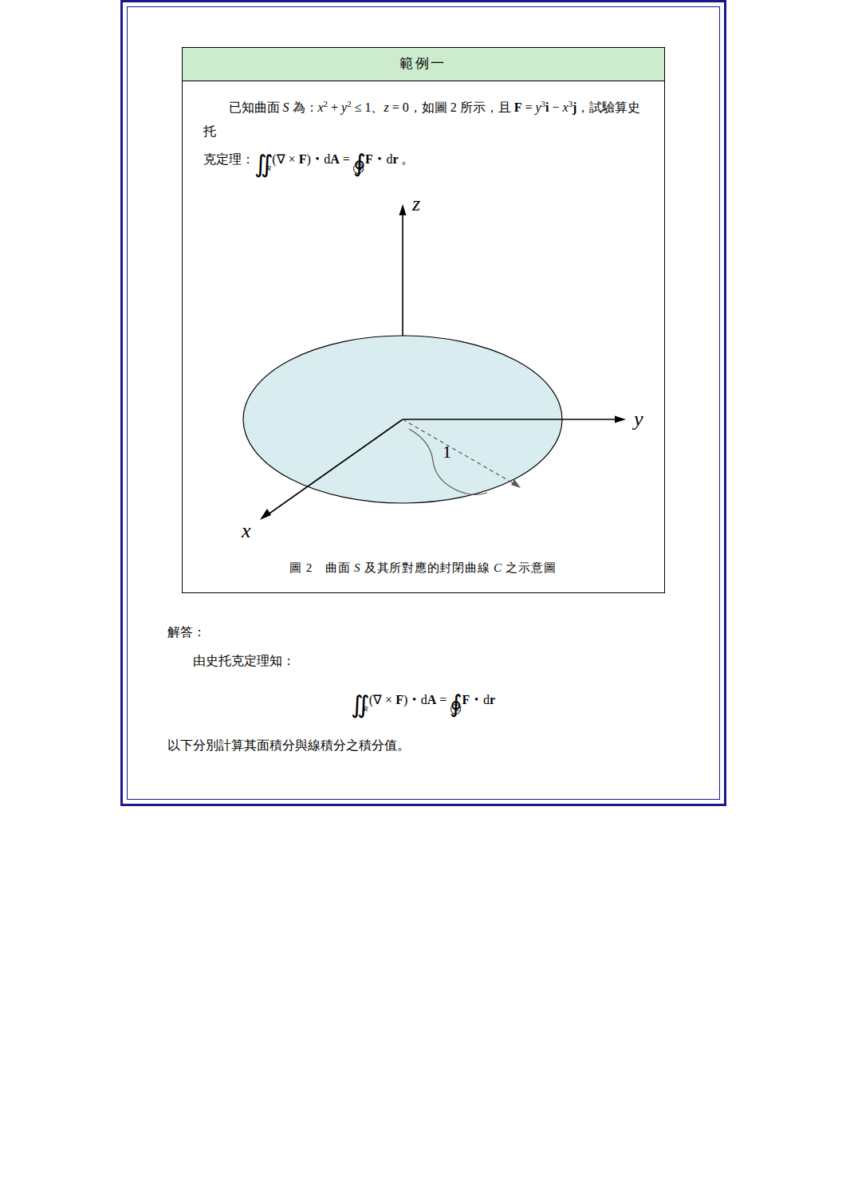範例一
已知曲面 S 為：x2 + y2 ≤ 1、z = 0，如圖 2 所示，且 F = y3i − x3j，試驗算史托
克定理：∬R(∇ × F) • dA = ∮CF • dr 。
z y x 1
圖 2　曲面 S 及其所對應的封閉曲線 C 之示意圖
解答：
由史托克定理知：
∬R(∇ × F) • dA = ∮CF • dr
以下分別計算其面積分與線積分之積分值。